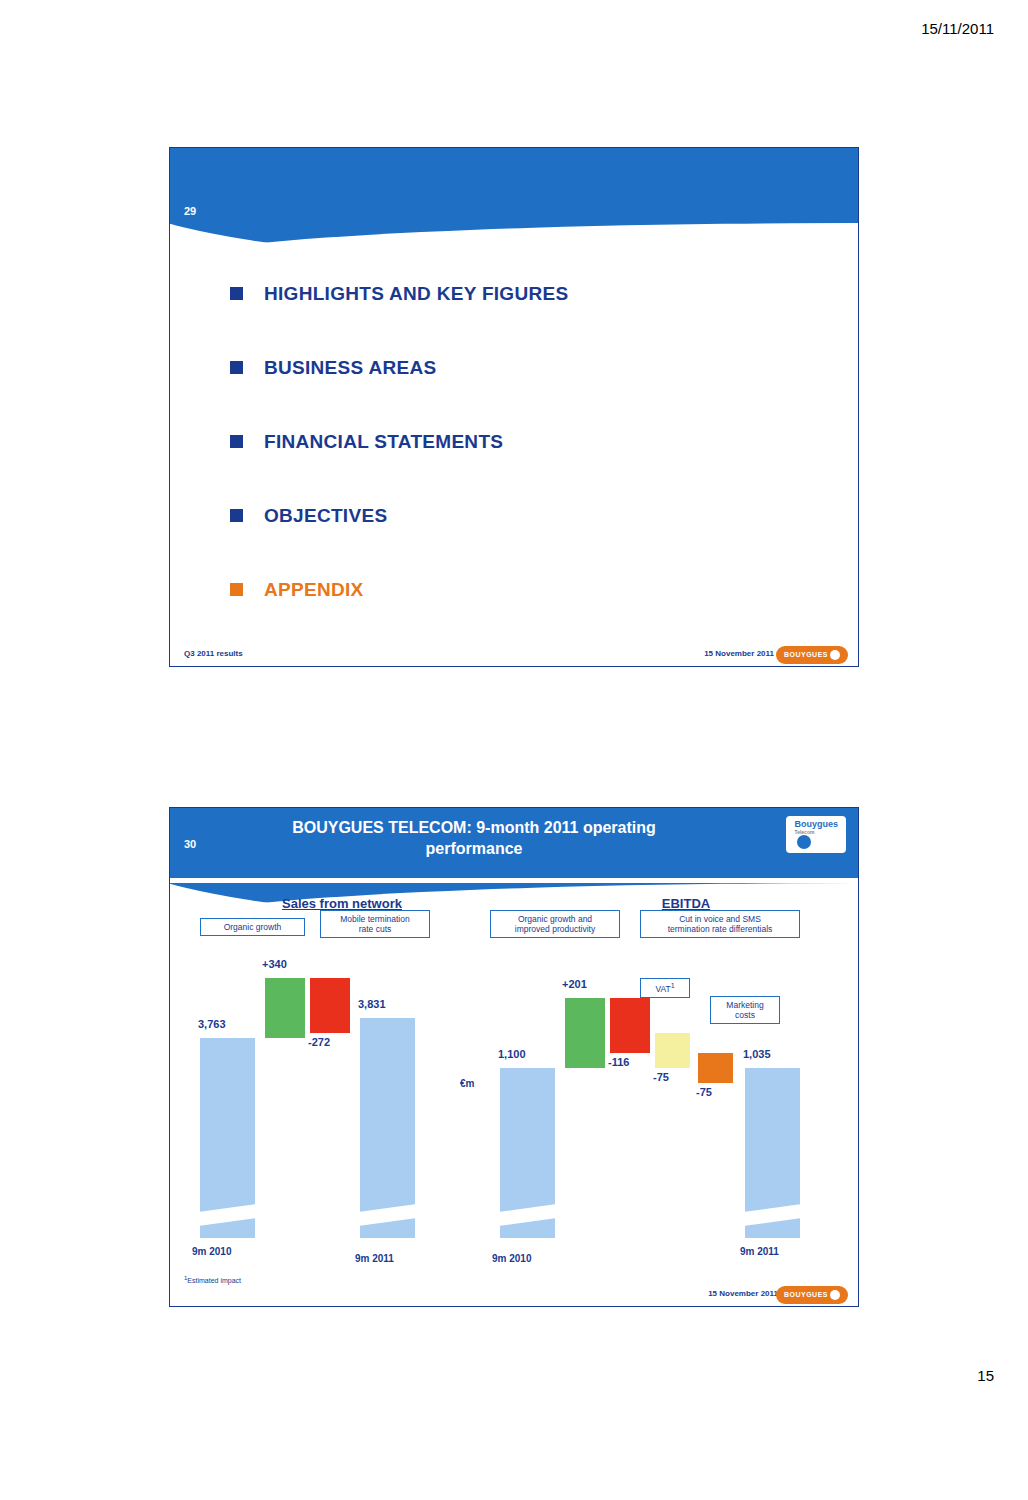15/11/2011
29
HIGHLIGHTS AND KEY FIGURES
BUSINESS AREAS
FINANCIAL STATEMENTS
OBJECTIVES
APPENDIX
Q3 2011 results 15 November 2011
BOUYGUES
30
BOUYGUES TELECOM: 9-month 2011 operating
performance
BouyguesTelecom
Sales from network EBITDA
Organic growth
Mobile termination
rate cuts
Organic growth and
improved productivity
Cut in voice and SMS
termination rate differentials
VAT1
Marketing
costs
3,763
+340
-272
3,831
9m 2010
9m 2011
€m
1,100
+201
-116
-75
-75
1,035
9m 2010
9m 2011
1Estimated impact
15 November 2011
BOUYGUES
15